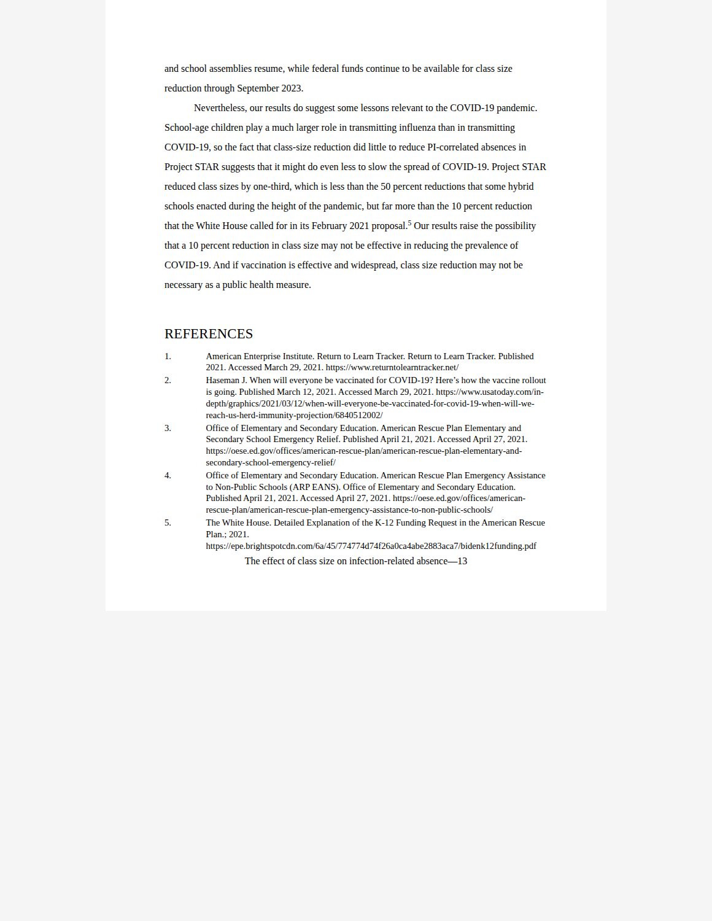and school assemblies resume, while federal funds continue to be available for class size reduction through September 2023.
Nevertheless, our results do suggest some lessons relevant to the COVID-19 pandemic. School-age children play a much larger role in transmitting influenza than in transmitting COVID-19, so the fact that class-size reduction did little to reduce PI-correlated absences in Project STAR suggests that it might do even less to slow the spread of COVID-19. Project STAR reduced class sizes by one-third, which is less than the 50 percent reductions that some hybrid schools enacted during the height of the pandemic, but far more than the 10 percent reduction that the White House called for in its February 2021 proposal.5 Our results raise the possibility that a 10 percent reduction in class size may not be effective in reducing the prevalence of COVID-19. And if vaccination is effective and widespread, class size reduction may not be necessary as a public health measure.
REFERENCES
1. American Enterprise Institute. Return to Learn Tracker. Return to Learn Tracker. Published 2021. Accessed March 29, 2021. https://www.returntolearntracker.net/
2. Haseman J. When will everyone be vaccinated for COVID-19? Here’s how the vaccine rollout is going. Published March 12, 2021. Accessed March 29, 2021. https://www.usatoday.com/in-depth/graphics/2021/03/12/when-will-everyone-be-vaccinated-for-covid-19-when-will-we-reach-us-herd-immunity-projection/6840512002/
3. Office of Elementary and Secondary Education. American Rescue Plan Elementary and Secondary School Emergency Relief. Published April 21, 2021. Accessed April 27, 2021. https://oese.ed.gov/offices/american-rescue-plan/american-rescue-plan-elementary-and-secondary-school-emergency-relief/
4. Office of Elementary and Secondary Education. American Rescue Plan Emergency Assistance to Non-Public Schools (ARP EANS). Office of Elementary and Secondary Education. Published April 21, 2021. Accessed April 27, 2021. https://oese.ed.gov/offices/american-rescue-plan/american-rescue-plan-emergency-assistance-to-non-public-schools/
5. The White House. Detailed Explanation of the K-12 Funding Request in the American Rescue Plan.; 2021. https://epe.brightspotcdn.com/6a/45/774774d74f26a0ca4abe2883aca7/bidenk12funding.pdf
The effect of class size on infection-related absence—13